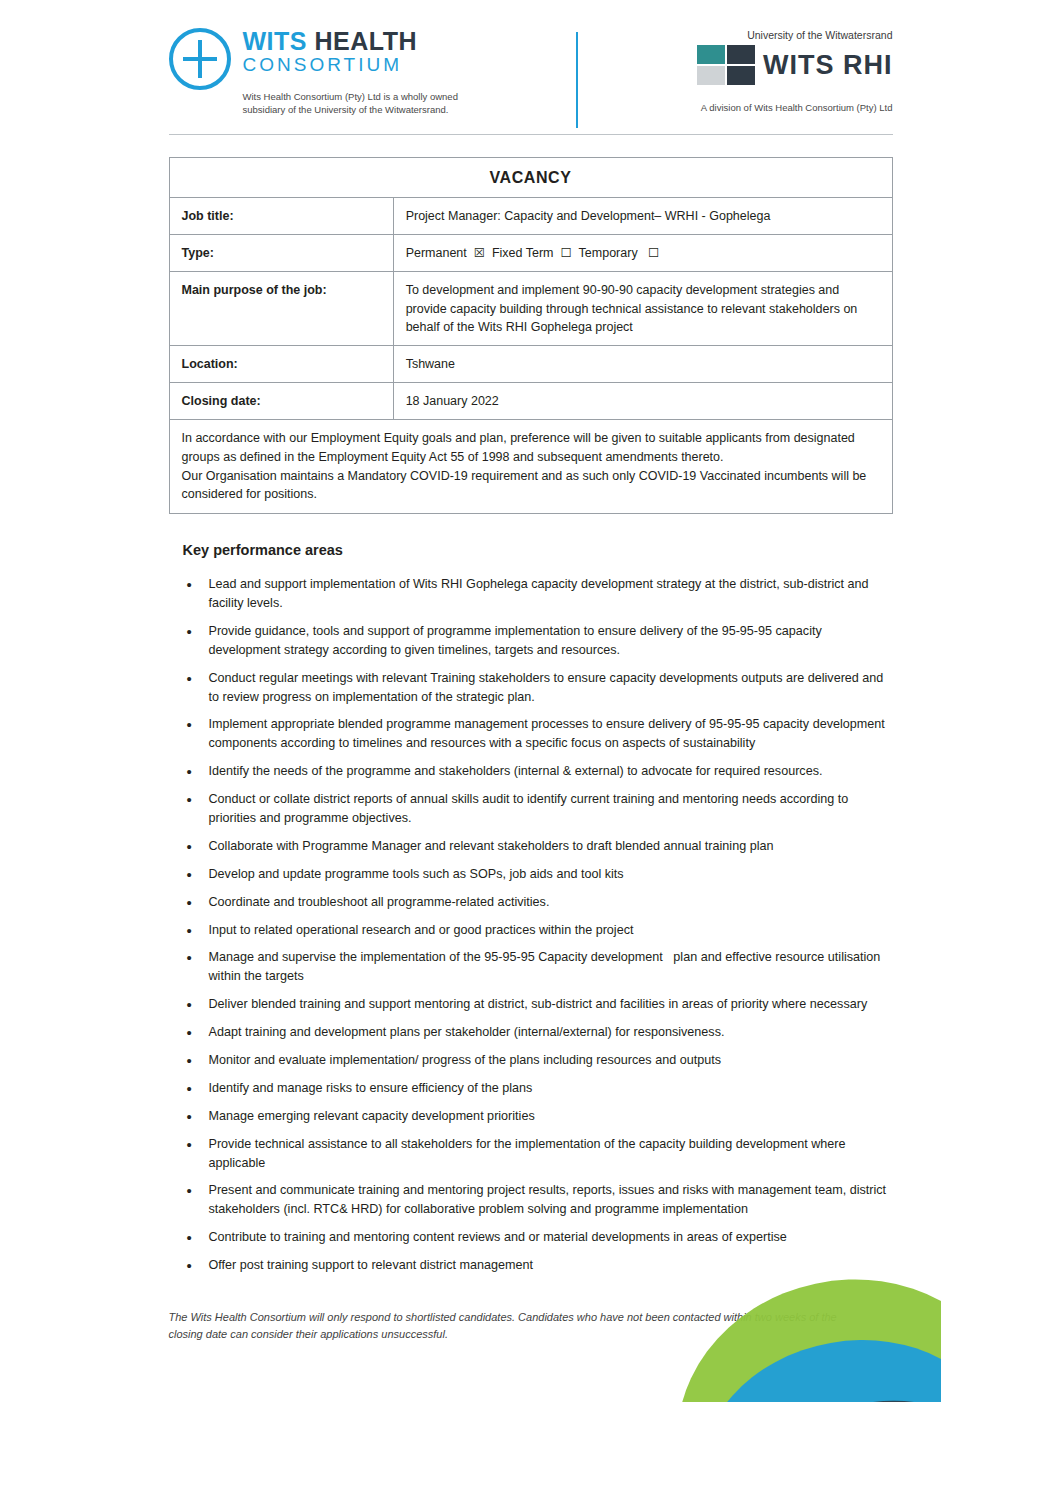WITS HEALTH
CONSORTIUM
Wits Health Consortium (Pty) Ltd is a wholly owned
subsidiary of the University of the Witwatersrand.
University of the Witwatersrand
WITS RHI
A division of Wits Health Consortium (Pty) Ltd
| VACANCY |
| --- |
| Job title: | Project Manager: Capacity and Development– WRHI - Gophelega |
| Type: | Permanent ☒ Fixed Term ☐ Temporary ☐ |
| Main purpose of the job: | To development and implement 90-90-90 capacity development strategies and provide capacity building through technical assistance to relevant stakeholders on behalf of the Wits RHI Gophelega project |
| Location: | Tshwane |
| Closing date: | 18 January 2022 |
| In accordance with our Employment Equity goals and plan, preference will be given to suitable applicants from designated groups as defined in the Employment Equity Act 55 of 1998 and subsequent amendments thereto. Our Organisation maintains a Mandatory COVID-19 requirement and as such only COVID-19 Vaccinated incumbents will be considered for positions. |
Key performance areas
Lead and support implementation of Wits RHI Gophelega capacity development strategy at the district, sub-district and facility levels.
Provide guidance, tools and support of programme implementation to ensure delivery of the 95-95-95 capacity development strategy according to given timelines, targets and resources.
Conduct regular meetings with relevant Training stakeholders to ensure capacity developments outputs are delivered and to review progress on implementation of the strategic plan.
Implement appropriate blended programme management processes to ensure delivery of 95-95-95 capacity development components according to timelines and resources with a specific focus on aspects of sustainability
Identify the needs of the programme and stakeholders (internal & external) to advocate for required resources.
Conduct or collate district reports of annual skills audit to identify current training and mentoring needs according to priorities and programme objectives.
Collaborate with Programme Manager and relevant stakeholders to draft blended annual training plan
Develop and update programme tools such as SOPs, job aids and tool kits
Coordinate and troubleshoot all programme-related activities.
Input to related operational research and or good practices within the project
Manage and supervise the implementation of the 95-95-95 Capacity development plan and effective resource utilisation within the targets
Deliver blended training and support mentoring at district, sub-district and facilities in areas of priority where necessary
Adapt training and development plans per stakeholder (internal/external) for responsiveness.
Monitor and evaluate implementation/ progress of the plans including resources and outputs
Identify and manage risks to ensure efficiency of the plans
Manage emerging relevant capacity development priorities
Provide technical assistance to all stakeholders for the implementation of the capacity building development where applicable
Present and communicate training and mentoring project results, reports, issues and risks with management team, district stakeholders (incl. RTC& HRD) for collaborative problem solving and programme implementation
Contribute to training and mentoring content reviews and or material developments in areas of expertise
Offer post training support to relevant district management
The Wits Health Consortium will only respond to shortlisted candidates. Candidates who have not been contacted within two weeks of the closing date can consider their applications unsuccessful.